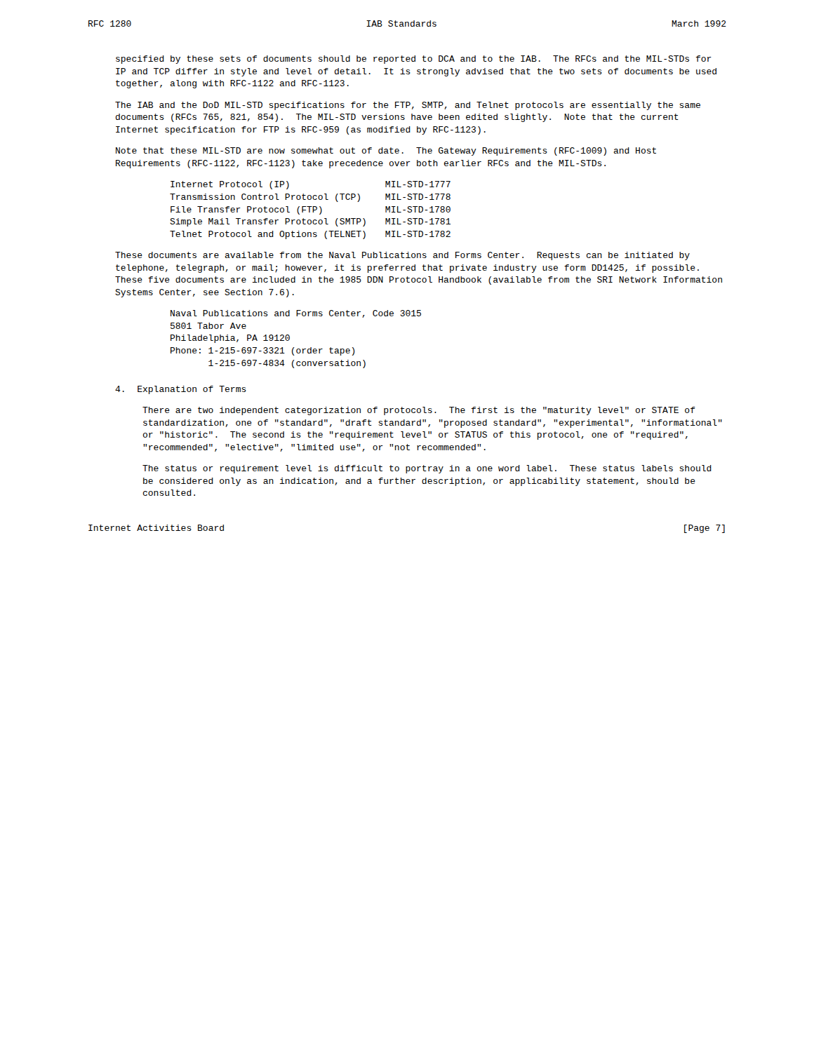RFC 1280 IAB Standards March 1992
specified by these sets of documents should be reported to DCA and to the IAB. The RFCs and the MIL-STDs for IP and TCP differ in style and level of detail. It is strongly advised that the two sets of documents be used together, along with RFC-1122 and RFC-1123.
The IAB and the DoD MIL-STD specifications for the FTP, SMTP, and Telnet protocols are essentially the same documents (RFCs 765, 821, 854). The MIL-STD versions have been edited slightly. Note that the current Internet specification for FTP is RFC-959 (as modified by RFC-1123).
Note that these MIL-STD are now somewhat out of date. The Gateway Requirements (RFC-1009) and Host Requirements (RFC-1122, RFC-1123) take precedence over both earlier RFCs and the MIL-STDs.
| Internet Protocol (IP) | MIL-STD-1777 |
| Transmission Control Protocol (TCP) | MIL-STD-1778 |
| File Transfer Protocol (FTP) | MIL-STD-1780 |
| Simple Mail Transfer Protocol (SMTP) | MIL-STD-1781 |
| Telnet Protocol and Options (TELNET) | MIL-STD-1782 |
These documents are available from the Naval Publications and Forms Center. Requests can be initiated by telephone, telegraph, or mail; however, it is preferred that private industry use form DD1425, if possible. These five documents are included in the 1985 DDN Protocol Handbook (available from the SRI Network Information Systems Center, see Section 7.6).
Naval Publications and Forms Center, Code 3015 5801 Tabor Ave Philadelphia, PA 19120 Phone: 1-215-697-3321 (order tape) 1-215-697-4834 (conversation)
4. Explanation of Terms
There are two independent categorization of protocols. The first is the "maturity level" or STATE of standardization, one of "standard", "draft standard", "proposed standard", "experimental", "informational" or "historic". The second is the "requirement level" or STATUS of this protocol, one of "required", "recommended", "elective", "limited use", or "not recommended".
The status or requirement level is difficult to portray in a one word label. These status labels should be considered only as an indication, and a further description, or applicability statement, should be consulted.
Internet Activities Board [Page 7]